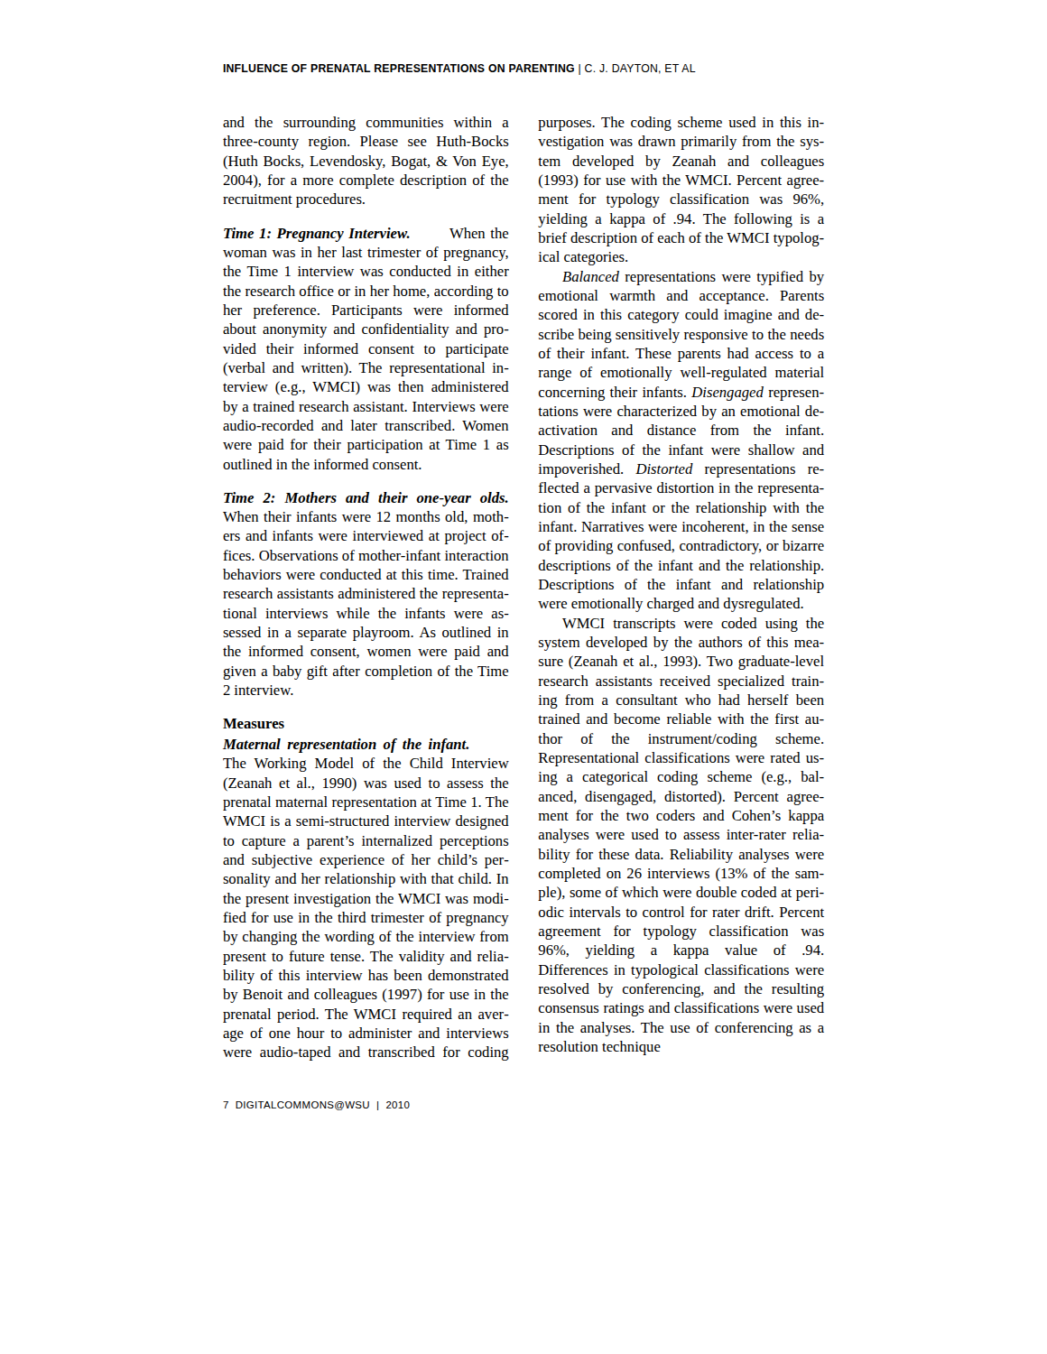INFLUENCE OF PRENATAL REPRESENTATIONS ON PARENTING | C. J. DAYTON, ET AL
and the surrounding communities within a three-county region. Please see Huth-Bocks (Huth Bocks, Levendosky, Bogat, & Von Eye, 2004), for a more complete description of the recruitment procedures.
Time 1: Pregnancy Interview. When the woman was in her last trimester of pregnancy, the Time 1 interview was conducted in either the research office or in her home, according to her preference. Participants were informed about anonymity and confidentiality and provided their informed consent to participate (verbal and written). The representational interview (e.g., WMCI) was then administered by a trained research assistant. Interviews were audio-recorded and later transcribed. Women were paid for their participation at Time 1 as outlined in the informed consent.
Time 2: Mothers and their one-year olds. When their infants were 12 months old, mothers and infants were interviewed at project offices. Observations of mother-infant interaction behaviors were conducted at this time. Trained research assistants administered the representational interviews while the infants were assessed in a separate playroom. As outlined in the informed consent, women were paid and given a baby gift after completion of the Time 2 interview.
Measures
Maternal representation of the infant. The Working Model of the Child Interview (Zeanah et al., 1990) was used to assess the prenatal maternal representation at Time 1. The WMCI is a semi-structured interview designed to capture a parent’s internalized perceptions and subjective experience of her child’s personality and her relationship with that child. In the present investigation the WMCI was modified for use in the third trimester of pregnancy by changing the wording of the interview from present to future tense. The validity and reliability of this interview has been demonstrated by Benoit and colleagues (1997) for use in the prenatal period. The WMCI required an average of one hour to administer and interviews were audio-taped and transcribed for coding purposes. The coding scheme used in this investigation was drawn primarily from the system developed by Zeanah and colleagues (1993) for use with the WMCI. Percent agreement for typology classification was 96%, yielding a kappa of .94. The following is a brief description of each of the WMCI typological categories.
Balanced representations were typified by emotional warmth and acceptance. Parents scored in this category could imagine and describe being sensitively responsive to the needs of their infant. These parents had access to a range of emotionally well-regulated material concerning their infants. Disengaged representations were characterized by an emotional deactivation and distance from the infant. Descriptions of the infant were shallow and impoverished. Distorted representations reflected a pervasive distortion in the representation of the infant or the relationship with the infant. Narratives were incoherent, in the sense of providing confused, contradictory, or bizarre descriptions of the infant and the relationship. Descriptions of the infant and relationship were emotionally charged and dysregulated.
WMCI transcripts were coded using the system developed by the authors of this measure (Zeanah et al., 1993). Two graduate-level research assistants received specialized training from a consultant who had herself been trained and become reliable with the first author of the instrument/coding scheme. Representational classifications were rated using a categorical coding scheme (e.g., balanced, disengaged, distorted). Percent agreement for the two coders and Cohen’s kappa analyses were used to assess inter-rater reliability for these data. Reliability analyses were completed on 26 interviews (13% of the sample), some of which were double coded at periodic intervals to control for rater drift. Percent agreement for typology classification was 96%, yielding a kappa value of .94. Differences in typological classifications were resolved by conferencing, and the resulting consensus ratings and classifications were used in the analyses. The use of conferencing as a resolution technique
7 DIGITALCOMMONS@WSU | 2010